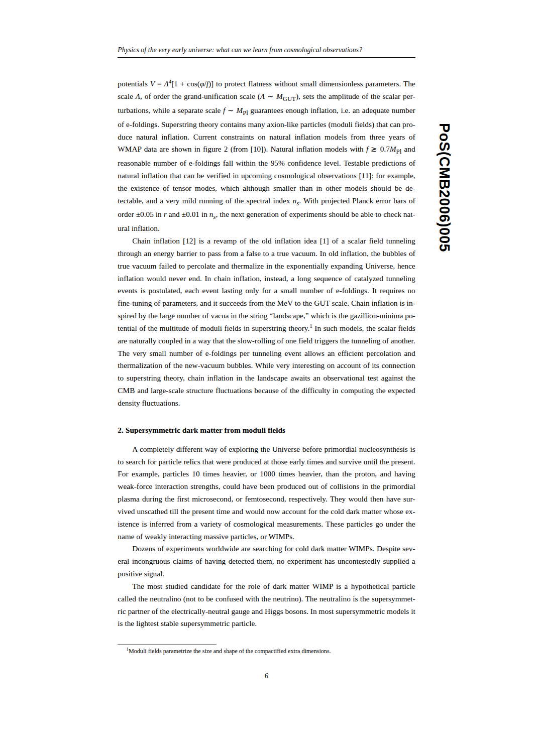Physics of the very early universe: what can we learn from cosmological observations?
PoS(CMB2006)005
potentials V = Λ4[1 + cos(φ/f)] to protect flatness without small dimensionless parameters. The scale Λ, of order the grand-unification scale (Λ ∼ MGUT), sets the amplitude of the scalar perturbations, while a separate scale f ∼ MPl guarantees enough inflation, i.e. an adequate number of e-foldings. Superstring theory contains many axion-like particles (moduli fields) that can produce natural inflation. Current constraints on natural inflation models from three years of WMAP data are shown in figure 2 (from [10]). Natural inflation models with f ≳ 0.7MPl and reasonable number of e-foldings fall within the 95% confidence level. Testable predictions of natural inflation that can be verified in upcoming cosmological observations [11]: for example, the existence of tensor modes, which although smaller than in other models should be detectable, and a very mild running of the spectral index ns. With projected Planck error bars of order ±0.05 in r and ±0.01 in ns, the next generation of experiments should be able to check natural inflation.
Chain inflation [12] is a revamp of the old inflation idea [1] of a scalar field tunneling through an energy barrier to pass from a false to a true vacuum. In old inflation, the bubbles of true vacuum failed to percolate and thermalize in the exponentially expanding Universe, hence inflation would never end. In chain inflation, instead, a long sequence of catalyzed tunneling events is postulated, each event lasting only for a small number of e-foldings. It requires no fine-tuning of parameters, and it succeeds from the MeV to the GUT scale. Chain inflation is inspired by the large number of vacua in the string “landscape,” which is the gazillion-minima potential of the multitude of moduli fields in superstring theory.1 In such models, the scalar fields are naturally coupled in a way that the slow-rolling of one field triggers the tunneling of another. The very small number of e-foldings per tunneling event allows an efficient percolation and thermalization of the new-vacuum bubbles. While very interesting on account of its connection to superstring theory, chain inflation in the landscape awaits an observational test against the CMB and large-scale structure fluctuations because of the difficulty in computing the expected density fluctuations.
2. Supersymmetric dark matter from moduli fields
A completely different way of exploring the Universe before primordial nucleosynthesis is to search for particle relics that were produced at those early times and survive until the present. For example, particles 10 times heavier, or 1000 times heavier, than the proton, and having weak-force interaction strengths, could have been produced out of collisions in the primordial plasma during the first microsecond, or femtosecond, respectively. They would then have survived unscathed till the present time and would now account for the cold dark matter whose existence is inferred from a variety of cosmological measurements. These particles go under the name of weakly interacting massive particles, or WIMPs.
Dozens of experiments worldwide are searching for cold dark matter WIMPs. Despite several incongruous claims of having detected them, no experiment has uncontestedly supplied a positive signal.
The most studied candidate for the role of dark matter WIMP is a hypothetical particle called the neutralino (not to be confused with the neutrino). The neutralino is the supersymmetric partner of the electrically-neutral gauge and Higgs bosons. In most supersymmetric models it is the lightest stable supersymmetric particle.
1Moduli fields parametrize the size and shape of the compactified extra dimensions.
6